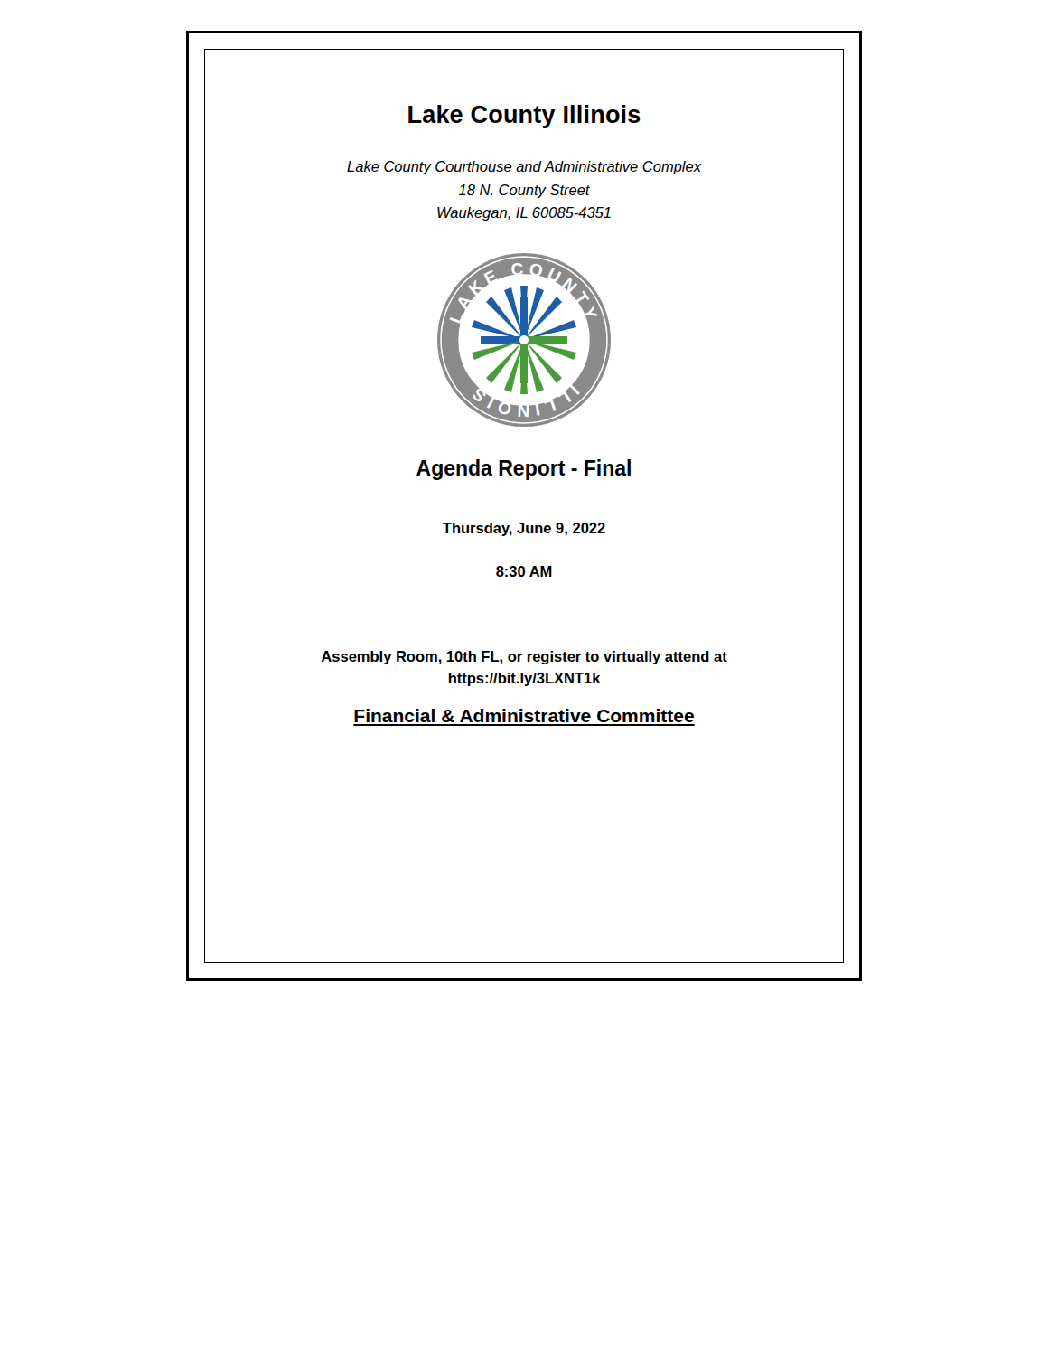Lake County Illinois
Lake County Courthouse and Administrative Complex
18 N. County Street
Waukegan, IL 60085-4351
LAKE COUNTY ILLINOIS
Agenda Report - Final
Thursday, June 9, 2022
8:30 AM
Assembly Room, 10th FL, or register to virtually attend at
https://bit.ly/3LXNT1k
Financial & Administrative Committee